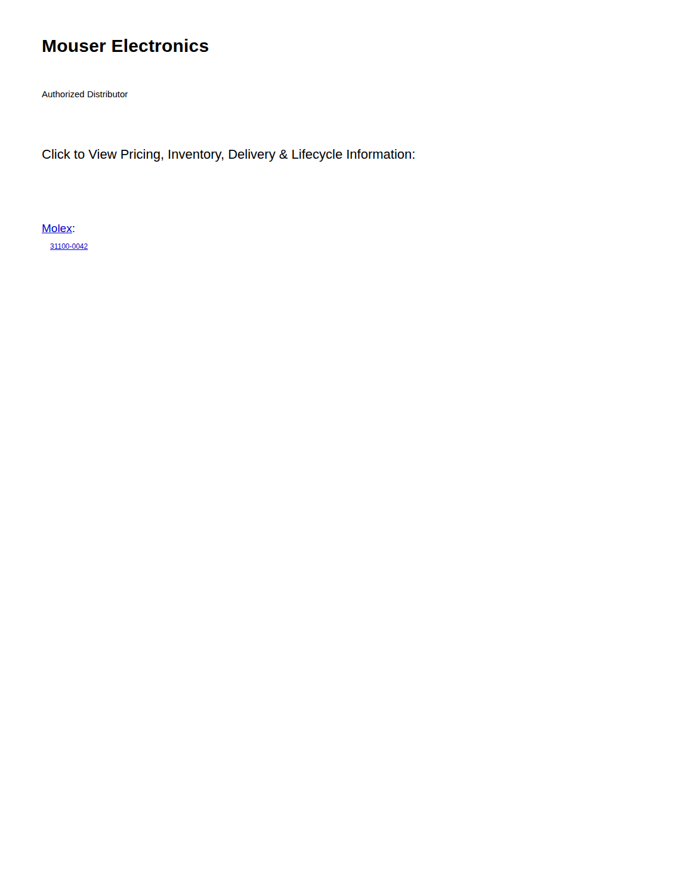Mouser Electronics
Authorized Distributor
Click to View Pricing, Inventory, Delivery & Lifecycle Information:
Molex:
31100-0042